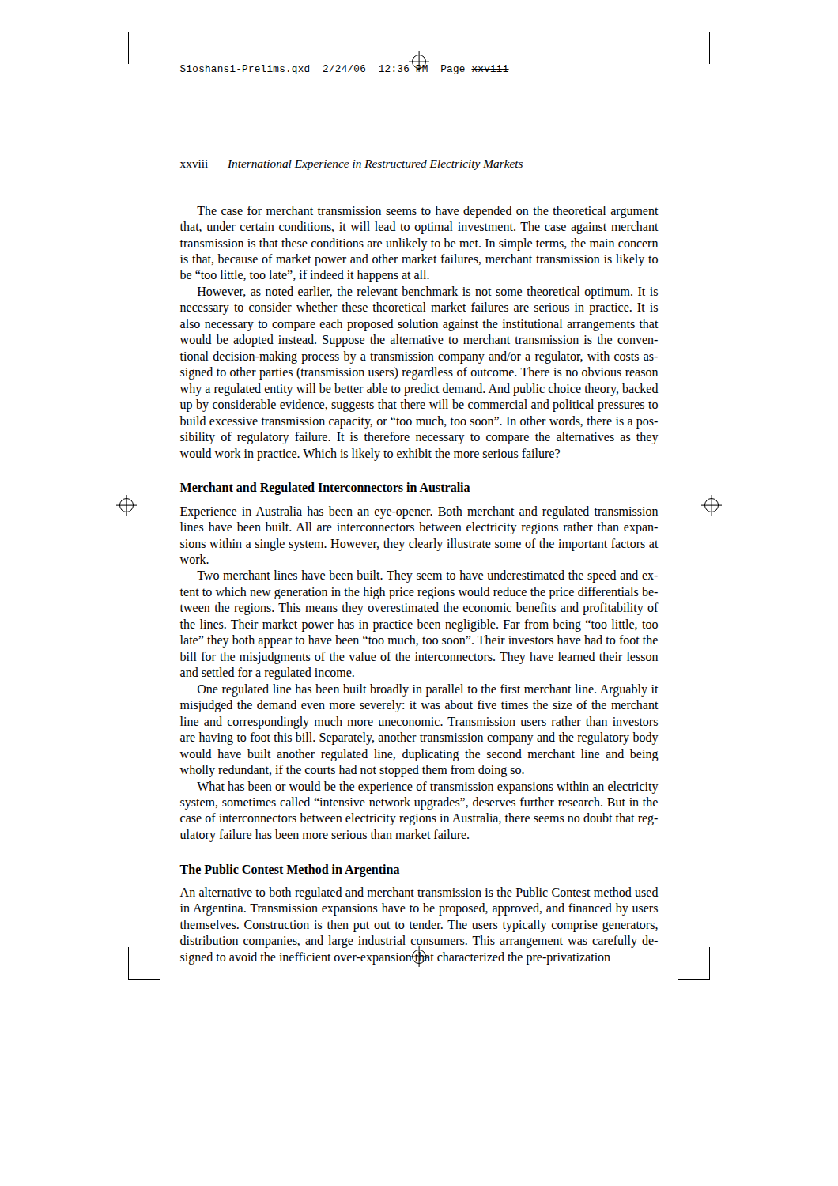Sioshansi-Prelims.qxd 2/24/06 12:36 PM Page xxviii
xxviii International Experience in Restructured Electricity Markets
The case for merchant transmission seems to have depended on the theoretical argument that, under certain conditions, it will lead to optimal investment. The case against merchant transmission is that these conditions are unlikely to be met. In simple terms, the main concern is that, because of market power and other market failures, merchant transmission is likely to be “too little, too late”, if indeed it happens at all.
However, as noted earlier, the relevant benchmark is not some theoretical optimum. It is necessary to consider whether these theoretical market failures are serious in practice. It is also necessary to compare each proposed solution against the institutional arrangements that would be adopted instead. Suppose the alternative to merchant transmission is the conventional decision-making process by a transmission company and/or a regulator, with costs assigned to other parties (transmission users) regardless of outcome. There is no obvious reason why a regulated entity will be better able to predict demand. And public choice theory, backed up by considerable evidence, suggests that there will be commercial and political pressures to build excessive transmission capacity, or “too much, too soon”. In other words, there is a possibility of regulatory failure. It is therefore necessary to compare the alternatives as they would work in practice. Which is likely to exhibit the more serious failure?
Merchant and Regulated Interconnectors in Australia
Experience in Australia has been an eye-opener. Both merchant and regulated transmission lines have been built. All are interconnectors between electricity regions rather than expansions within a single system. However, they clearly illustrate some of the important factors at work.
Two merchant lines have been built. They seem to have underestimated the speed and extent to which new generation in the high price regions would reduce the price differentials between the regions. This means they overestimated the economic benefits and profitability of the lines. Their market power has in practice been negligible. Far from being “too little, too late” they both appear to have been “too much, too soon”. Their investors have had to foot the bill for the misjudgments of the value of the interconnectors. They have learned their lesson and settled for a regulated income.
One regulated line has been built broadly in parallel to the first merchant line. Arguably it misjudged the demand even more severely: it was about five times the size of the merchant line and correspondingly much more uneconomic. Transmission users rather than investors are having to foot this bill. Separately, another transmission company and the regulatory body would have built another regulated line, duplicating the second merchant line and being wholly redundant, if the courts had not stopped them from doing so.
What has been or would be the experience of transmission expansions within an electricity system, sometimes called “intensive network upgrades”, deserves further research. But in the case of interconnectors between electricity regions in Australia, there seems no doubt that regulatory failure has been more serious than market failure.
The Public Contest Method in Argentina
An alternative to both regulated and merchant transmission is the Public Contest method used in Argentina. Transmission expansions have to be proposed, approved, and financed by users themselves. Construction is then put out to tender. The users typically comprise generators, distribution companies, and large industrial consumers. This arrangement was carefully designed to avoid the inefficient over-expansion that characterized the pre-privatization